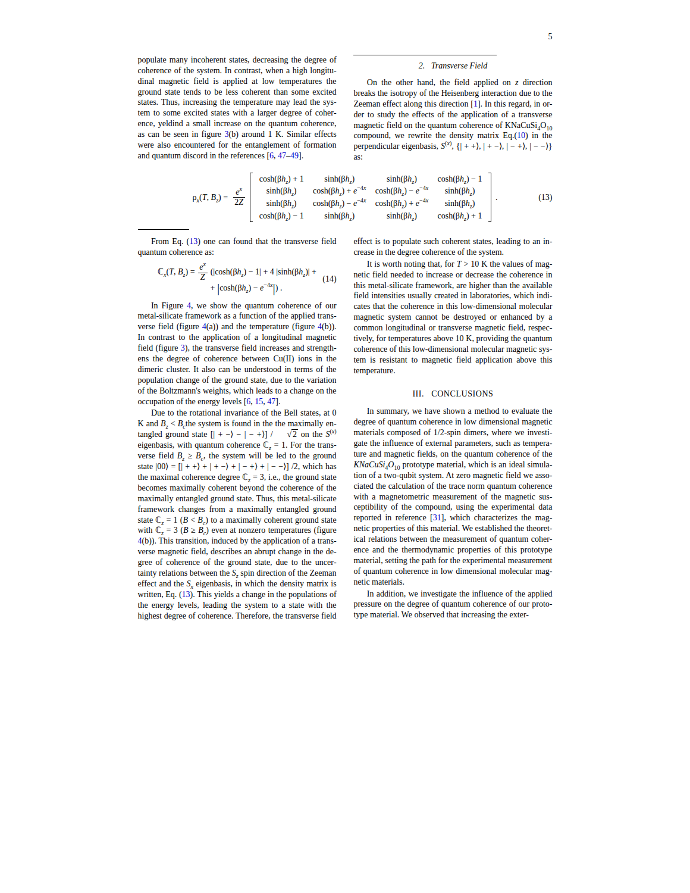5
populate many incoherent states, decreasing the degree of coherence of the system. In contrast, when a high longitudinal magnetic field is applied at low temperatures the ground state tends to be less coherent than some excited states. Thus, increasing the temperature may lead the system to some excited states with a larger degree of coherence, yeldind a small increase on the quantum coherence, as can be seen in figure 3(b) around 1 K. Similar effects were also encountered for the entanglement of formation and quantum discord in the references [6, 47–49].
2. Transverse Field
On the other hand, the field applied on z direction breaks the isotropy of the Heisenberg interaction due to the Zeeman effect along this direction [1]. In this regard, in order to study the effects of the application of a transverse magnetic field on the quantum coherence of KNaCuSi4O10 compound, we rewrite the density matrix Eq.(10) in the perpendicular eigenbasis, S(x), {| + +⟩, | + −⟩, | − +⟩, | − −⟩} as:
ρx(T, Bz) = ex 2Z
| cosh(β h z ) + 1 | sinh(β h z ) | sinh(β h z ) | cosh(β h z ) − 1 |
| sinh(β h z ) | cosh(β h z ) + e −4 x | cosh(β h z ) − e −4 x | sinh(β h z ) |
| sinh(β h z ) | cosh(β h z ) − e −4 x | cosh(β h z ) + e −4 x | sinh(β h z ) |
| cosh(β h z ) − 1 | sinh(β h z ) | sinh(β h z ) | cosh(β h z ) + 1 |
.
(13)
From Eq. (13) one can found that the transverse field quantum coherence as:
ℂx(T, Bz) = ex Z (|cosh(βhz) − 1| + 4 |sinh(βhz)| +
+ |cosh(βhz) − e−4x|) . (14)
In Figure 4, we show the quantum coherence of our metal-silicate framework as a function of the applied transverse field (figure 4(a)) and the temperature (figure 4(b)). In contrast to the application of a longitudinal magnetic field (figure 3), the transverse field increases and strengthens the degree of coherence between Cu(II) ions in the dimeric cluster. It also can be understood in terms of the population change of the ground state, due to the variation of the Boltzmann's weights, which leads to a change on the occupation of the energy levels [6, 15, 47].
Due to the rotational invariance of the Bell states, at 0 K and Bz < Bcthe system is found in the the maximally entangled ground state [| + −⟩ − | − +⟩] /2 on the S(x) eigenbasis, with quantum coherence ℂz = 1. For the transverse field Bz ≥ Bc, the system will be led to the ground state |00⟩ = [| + +⟩ + | + −⟩ + | − +⟩ + | − −⟩] /2, which has the maximal coherence degree ℂz = 3, i.e., the ground state becomes maximally coherent beyond the coherence of the maximally entangled ground state. Thus, this metal-silicate framework changes from a maximally entangled ground state ℂz = 1 (B < Bc) to a maximally coherent ground state with ℂz = 3 (B ≥ Bc) even at nonzero temperatures (figure 4(b)). This transition, induced by the application of a transverse magnetic field, describes an abrupt change in the degree of coherence of the ground state, due to the uncertainty relations between the Sz spin direction of the Zeeman effect and the Sx eigenbasis, in which the density matrix is written, Eq. (13). This yields a change in the populations of the energy levels, leading the system to a state with the highest degree of coherence. Therefore, the transverse field effect is to populate such coherent states, leading to an increase in the degree coherence of the system.
It is worth noting that, for T > 10 K the values of magnetic field needed to increase or decrease the coherence in this metal-silicate framework, are higher than the available field intensities usually created in laboratories, which indicates that the coherence in this low-dimensional molecular magnetic system cannot be destroyed or enhanced by a common longitudinal or transverse magnetic field, respectively, for temperatures above 10 K, providing the quantum coherence of this low-dimensional molecular magnetic system is resistant to magnetic field application above this temperature.
III. Conclusions
In summary, we have shown a method to evaluate the degree of quantum coherence in low dimensional magnetic materials composed of 1/2-spin dimers, where we investigate the influence of external parameters, such as temperature and magnetic fields, on the quantum coherence of the KNaCuSi4O10 prototype material, which is an ideal simulation of a two-qubit system. At zero magnetic field we associated the calculation of the trace norm quantum coherence with a magnetometric measurement of the magnetic susceptibility of the compound, using the experimental data reported in reference [31], which characterizes the magnetic properties of this material. We established the theoretical relations between the measurement of quantum coherence and the thermodynamic properties of this prototype material, setting the path for the experimental measurement of quantum coherence in low dimensional molecular magnetic materials.
In addition, we investigate the influence of the applied pressure on the degree of quantum coherence of our prototype material. We observed that increasing the exter-